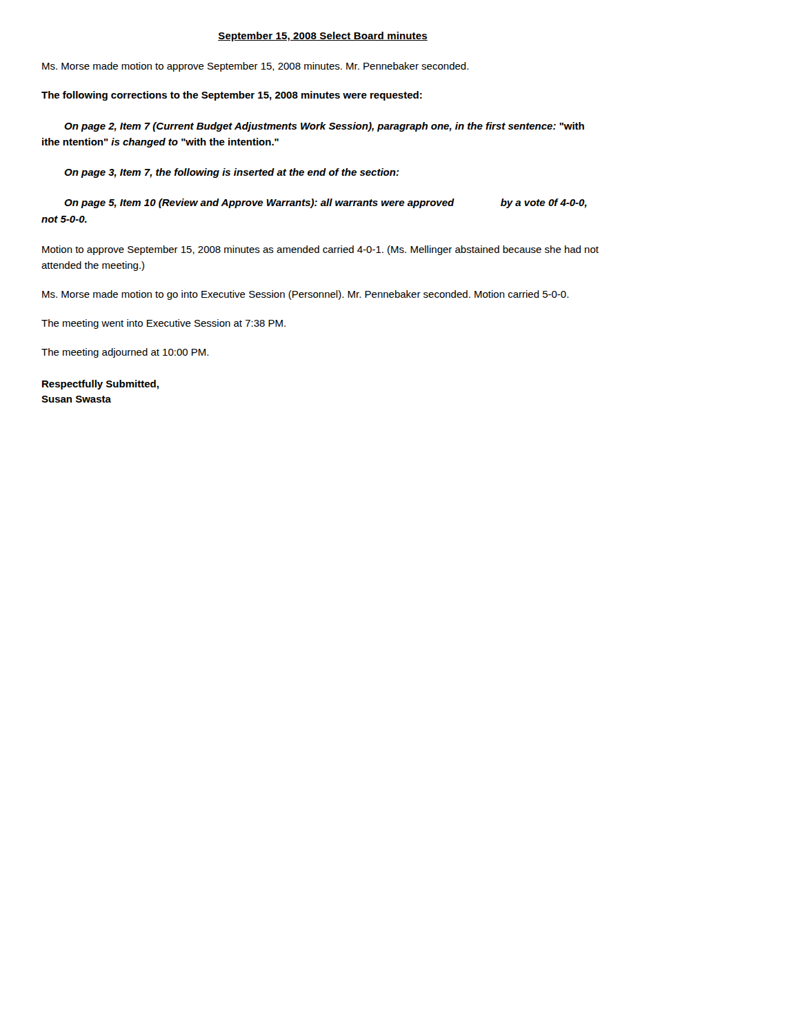September 15, 2008 Select Board minutes
Ms. Morse made motion to approve September 15, 2008 minutes. Mr. Pennebaker seconded.
The following corrections to the September 15, 2008 minutes were requested:
On page 2, Item 7 (Current Budget Adjustments Work Session), paragraph one, in the first sentence: "with ithe ntention" is changed to "with the intention."
On page 3, Item 7, the following is inserted at the end of the section:
On page 5, Item 10 (Review and Approve Warrants): all warrants were approved by a vote 0f 4-0-0, not 5-0-0.
Motion to approve September 15, 2008 minutes as amended carried 4-0-1. (Ms. Mellinger abstained because she had not attended the meeting.)
Ms. Morse made motion to go into Executive Session (Personnel). Mr. Pennebaker seconded. Motion carried 5-0-0.
The meeting went into Executive Session at 7:38 PM.
The meeting adjourned at 10:00 PM.
Respectfully Submitted,
Susan Swasta